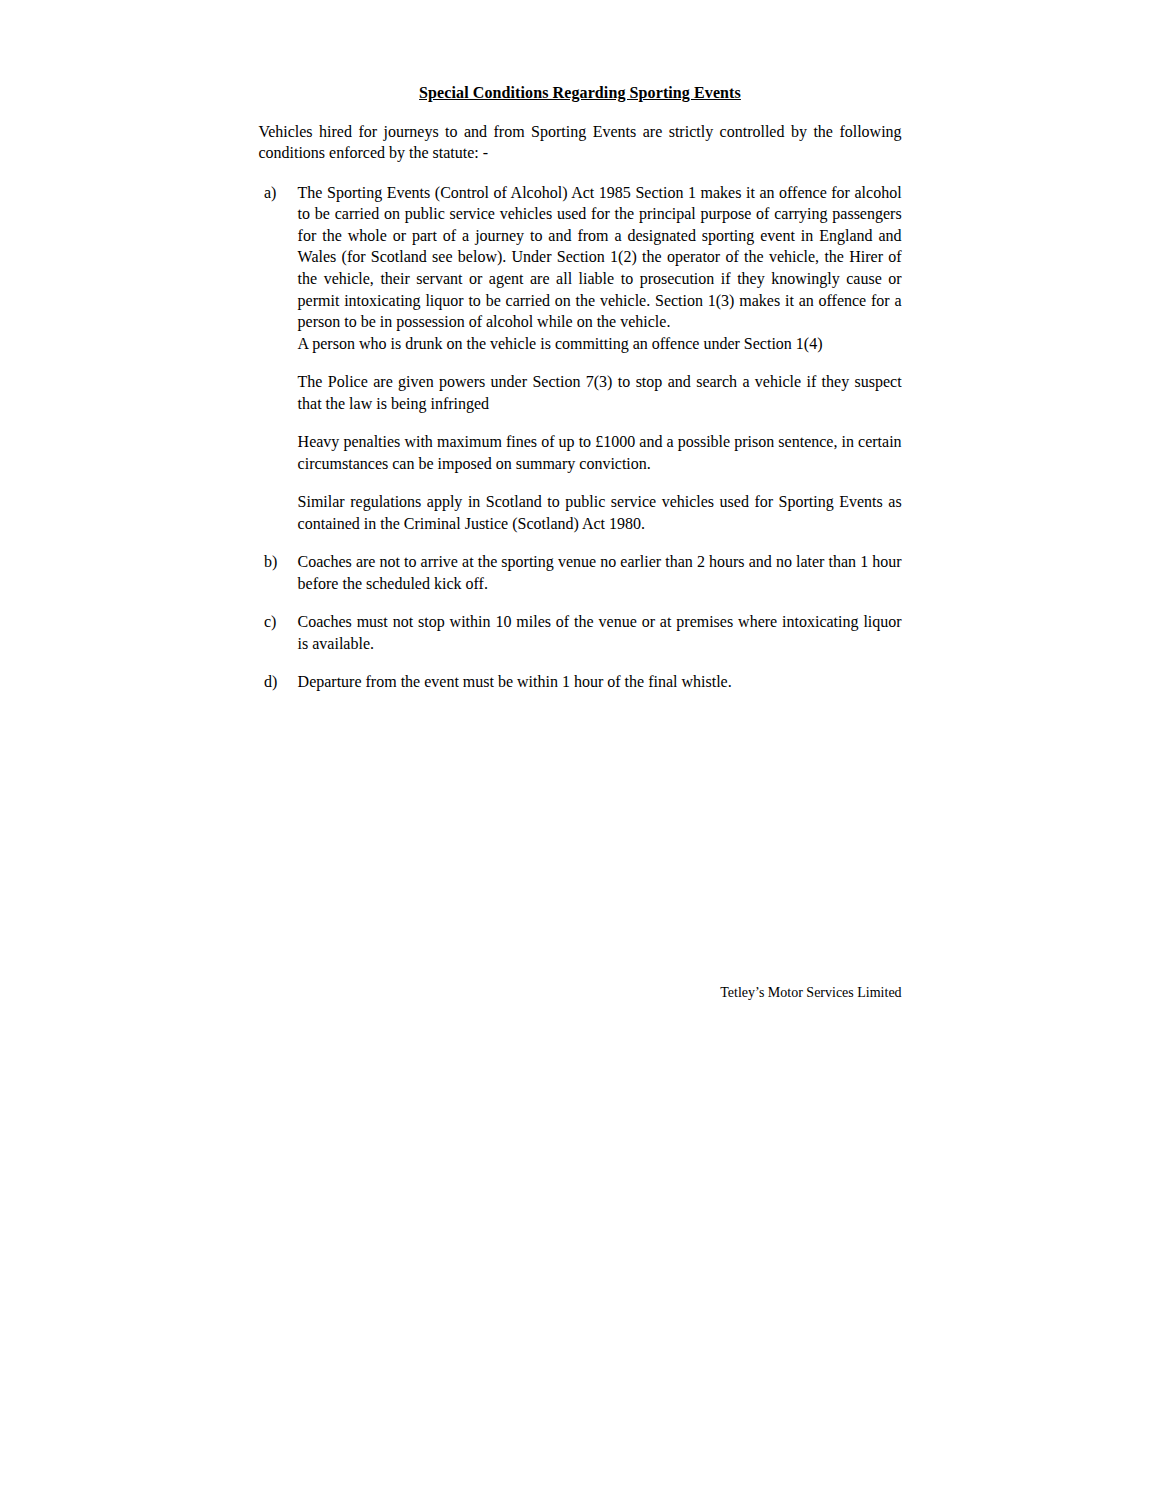Special Conditions Regarding Sporting Events
Vehicles hired for journeys to and from Sporting Events are strictly controlled by the following conditions enforced by the statute: -
a)
The Sporting Events (Control of Alcohol) Act 1985 Section 1 makes it an offence for alcohol to be carried on public service vehicles used for the principal purpose of carrying passengers for the whole or part of a journey to and from a designated sporting event in England and Wales (for Scotland see below). Under Section 1(2) the operator of the vehicle, the Hirer of the vehicle, their servant or agent are all liable to prosecution if they knowingly cause or permit intoxicating liquor to be carried on the vehicle. Section 1(3) makes it an offence for a person to be in possession of alcohol while on the vehicle.
A person who is drunk on the vehicle is committing an offence under Section 1(4)
The Police are given powers under Section 7(3) to stop and search a vehicle if they suspect that the law is being infringed
Heavy penalties with maximum fines of up to £1000 and a possible prison sentence, in certain circumstances can be imposed on summary conviction.
Similar regulations apply in Scotland to public service vehicles used for Sporting Events as contained in the Criminal Justice (Scotland) Act 1980.
b) Coaches are not to arrive at the sporting venue no earlier than 2 hours and no later than 1 hour before the scheduled kick off.
c) Coaches must not stop within 10 miles of the venue or at premises where intoxicating liquor is available.
d) Departure from the event must be within 1 hour of the final whistle.
Tetley’s Motor Services Limited